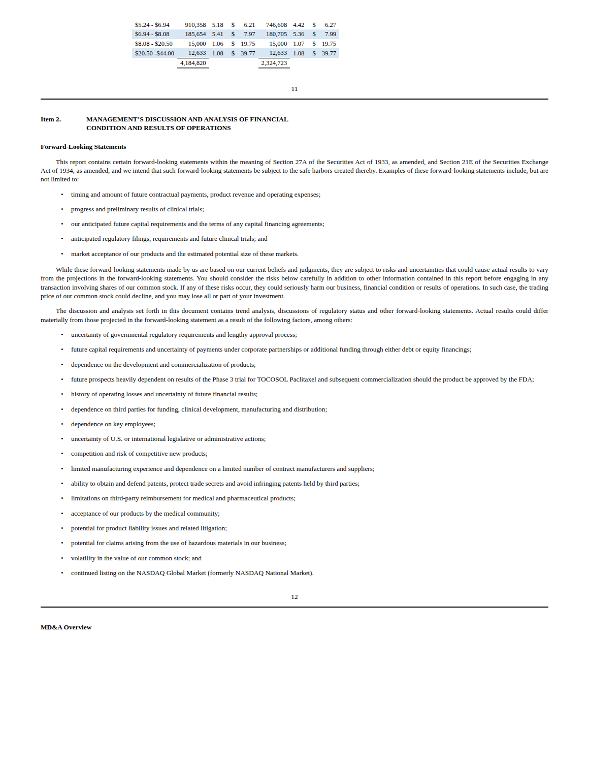| $5.24 - $6.94 | 910,358 | 5.18 | $ | 6.21 | 746,608 | 4.42 | $ | 6.27 |
| $6.94 - $8.08 | 185,654 | 5.41 | $ | 7.97 | 180,705 | 5.36 | $ | 7.99 |
| $8.08 - $20.50 | 15,000 | 1.06 | $ | 19.75 | 15,000 | 1.07 | $ | 19.75 |
| $20.50 -$44.00 | 12,633 | 1.08 | $ | 39.77 | 12,633 | 1.08 | $ | 39.77 |
| | 4,184,820 | | | | 2,324,723 | | | |
11
Item 2.
MANAGEMENT’S DISCUSSION AND ANALYSIS OF FINANCIAL
CONDITION AND RESULTS OF OPERATIONS
Forward-Looking Statements
This report contains certain forward-looking statements within the meaning of Section 27A of the Securities Act of 1933, as amended, and Section 21E of the Securities Exchange Act of 1934, as amended, and we intend that such forward-looking statements be subject to the safe harbors created thereby. Examples of these forward-looking statements include, but are not limited to:
timing and amount of future contractual payments, product revenue and operating expenses;
progress and preliminary results of clinical trials;
our anticipated future capital requirements and the terms of any capital financing agreements;
anticipated regulatory filings, requirements and future clinical trials; and
market acceptance of our products and the estimated potential size of these markets.
While these forward-looking statements made by us are based on our current beliefs and judgments, they are subject to risks and uncertainties that could cause actual results to vary from the projections in the forward-looking statements. You should consider the risks below carefully in addition to other information contained in this report before engaging in any transaction involving shares of our common stock. If any of these risks occur, they could seriously harm our business, financial condition or results of operations. In such case, the trading price of our common stock could decline, and you may lose all or part of your investment.
The discussion and analysis set forth in this document contains trend analysis, discussions of regulatory status and other forward-looking statements. Actual results could differ materially from those projected in the forward-looking statement as a result of the following factors, among others:
uncertainty of governmental regulatory requirements and lengthy approval process;
future capital requirements and uncertainty of payments under corporate partnerships or additional funding through either debt or equity financings;
dependence on the development and commercialization of products;
future prospects heavily dependent on results of the Phase 3 trial for TOCOSOL Paclitaxel and subsequent commercialization should the product be approved by the FDA;
history of operating losses and uncertainty of future financial results;
dependence on third parties for funding, clinical development, manufacturing and distribution;
dependence on key employees;
uncertainty of U.S. or international legislative or administrative actions;
competition and risk of competitive new products;
limited manufacturing experience and dependence on a limited number of contract manufacturers and suppliers;
ability to obtain and defend patents, protect trade secrets and avoid infringing patents held by third parties;
limitations on third-party reimbursement for medical and pharmaceutical products;
acceptance of our products by the medical community;
potential for product liability issues and related litigation;
potential for claims arising from the use of hazardous materials in our business;
volatility in the value of our common stock; and
continued listing on the NASDAQ Global Market (formerly NASDAQ National Market).
12
MD&A Overview